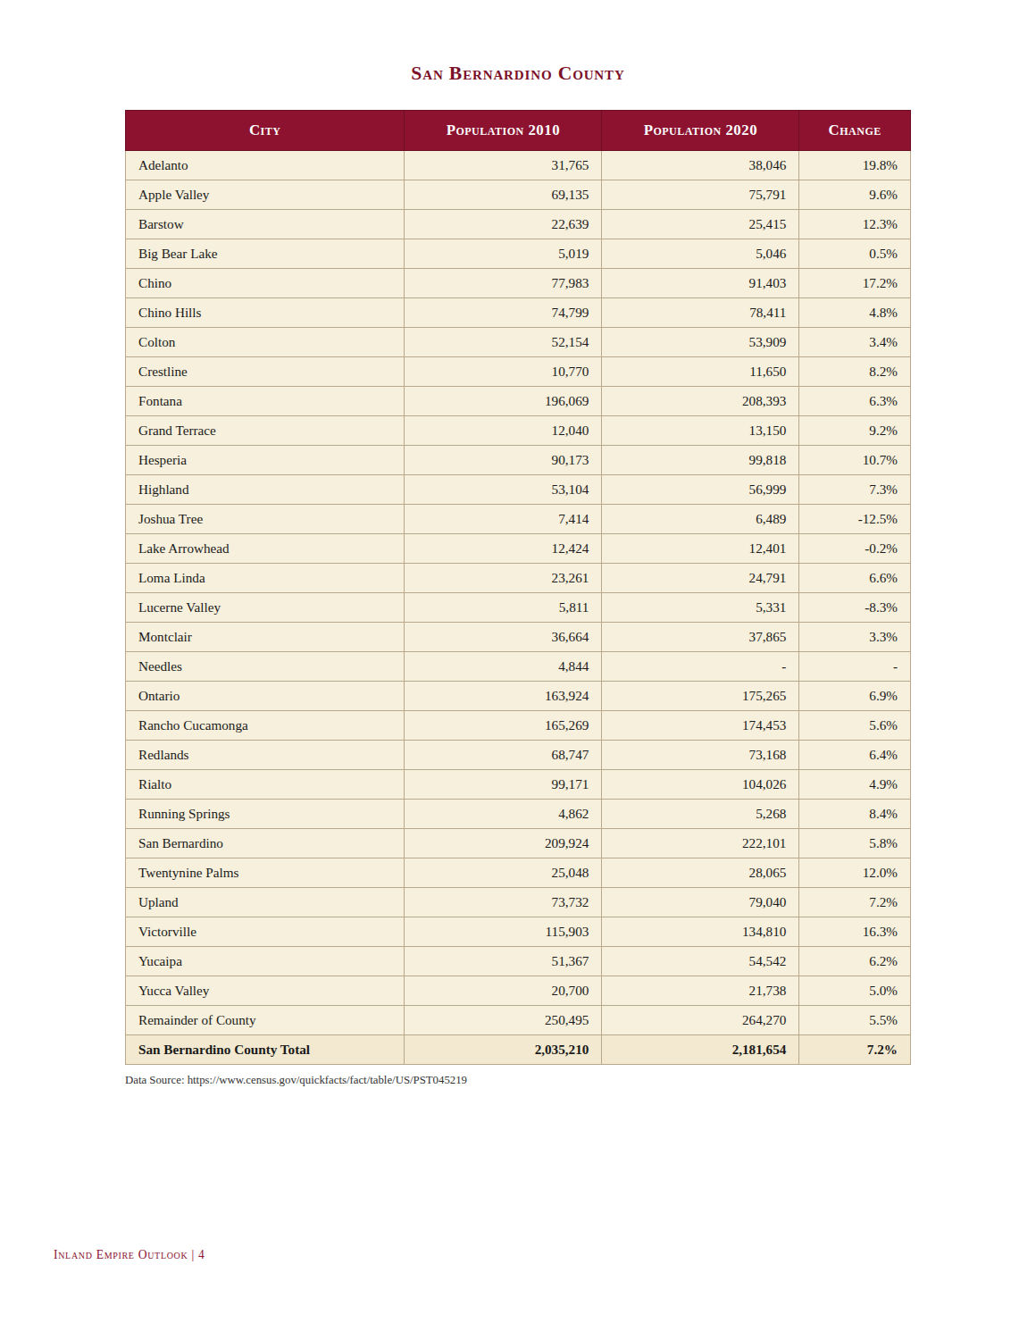San Bernardino County
| City | Population 2010 | Population 2020 | Change |
| --- | --- | --- | --- |
| Adelanto | 31,765 | 38,046 | 19.8% |
| Apple Valley | 69,135 | 75,791 | 9.6% |
| Barstow | 22,639 | 25,415 | 12.3% |
| Big Bear Lake | 5,019 | 5,046 | 0.5% |
| Chino | 77,983 | 91,403 | 17.2% |
| Chino Hills | 74,799 | 78,411 | 4.8% |
| Colton | 52,154 | 53,909 | 3.4% |
| Crestline | 10,770 | 11,650 | 8.2% |
| Fontana | 196,069 | 208,393 | 6.3% |
| Grand Terrace | 12,040 | 13,150 | 9.2% |
| Hesperia | 90,173 | 99,818 | 10.7% |
| Highland | 53,104 | 56,999 | 7.3% |
| Joshua Tree | 7,414 | 6,489 | -12.5% |
| Lake Arrowhead | 12,424 | 12,401 | -0.2% |
| Loma Linda | 23,261 | 24,791 | 6.6% |
| Lucerne Valley | 5,811 | 5,331 | -8.3% |
| Montclair | 36,664 | 37,865 | 3.3% |
| Needles | 4,844 | - | - |
| Ontario | 163,924 | 175,265 | 6.9% |
| Rancho Cucamonga | 165,269 | 174,453 | 5.6% |
| Redlands | 68,747 | 73,168 | 6.4% |
| Rialto | 99,171 | 104,026 | 4.9% |
| Running Springs | 4,862 | 5,268 | 8.4% |
| San Bernardino | 209,924 | 222,101 | 5.8% |
| Twentynine Palms | 25,048 | 28,065 | 12.0% |
| Upland | 73,732 | 79,040 | 7.2% |
| Victorville | 115,903 | 134,810 | 16.3% |
| Yucaipa | 51,367 | 54,542 | 6.2% |
| Yucca Valley | 20,700 | 21,738 | 5.0% |
| Remainder of County | 250,495 | 264,270 | 5.5% |
| San Bernardino County Total | 2,035,210 | 2,181,654 | 7.2% |
Data Source: https://www.census.gov/quickfacts/fact/table/US/PST045219
Inland Empire Outlook | 4